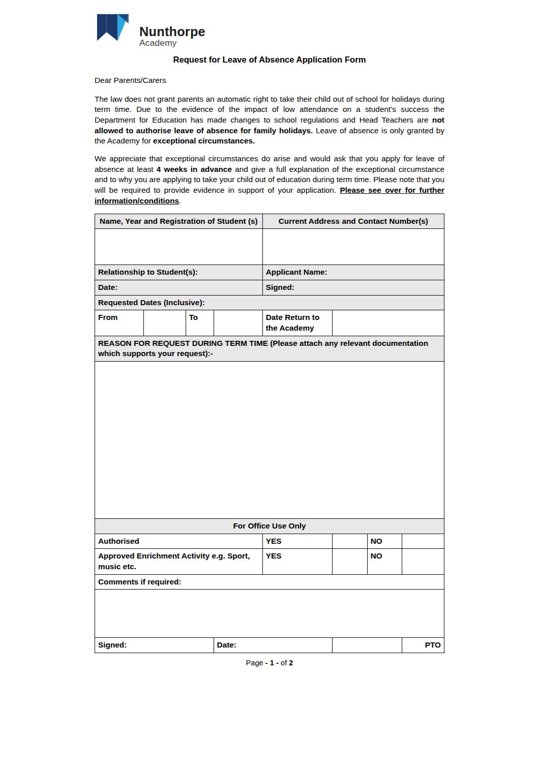Nunthorpe
Academy
Request for Leave of Absence Application Form
Dear Parents/Carers
The law does not grant parents an automatic right to take their child out of school for holidays during term time. Due to the evidence of the impact of low attendance on a student’s success the Department for Education has made changes to school regulations and Head Teachers are not allowed to authorise leave of absence for family holidays. Leave of absence is only granted by the Academy for exceptional circumstances.
We appreciate that exceptional circumstances do arise and would ask that you apply for leave of absence at least 4 weeks in advance and give a full explanation of the exceptional circumstance and to why you are applying to take your child out of education during term time. Please note that you will be required to provide evidence in support of your application. Please see over for further information/conditions.
| Name, Year and Registration of Student (s) | Current Address and Contact Number(s) |
| Relationship to Student(s): | Applicant Name: |
| Date: | Signed: |
| Requested Dates (Inclusive): |
| From | | To | | Date Return to the Academy | |
| REASON FOR REQUEST DURING TERM TIME (Please attach any relevant documentation which supports your request):- |
| For Office Use Only |
| Authorised | YES | | NO | |
| Approved Enrichment Activity e.g. Sport, music etc. | YES | | NO | |
| Comments if required: |
| Signed: | Date: | | PTO |
Page - 1 - of 2